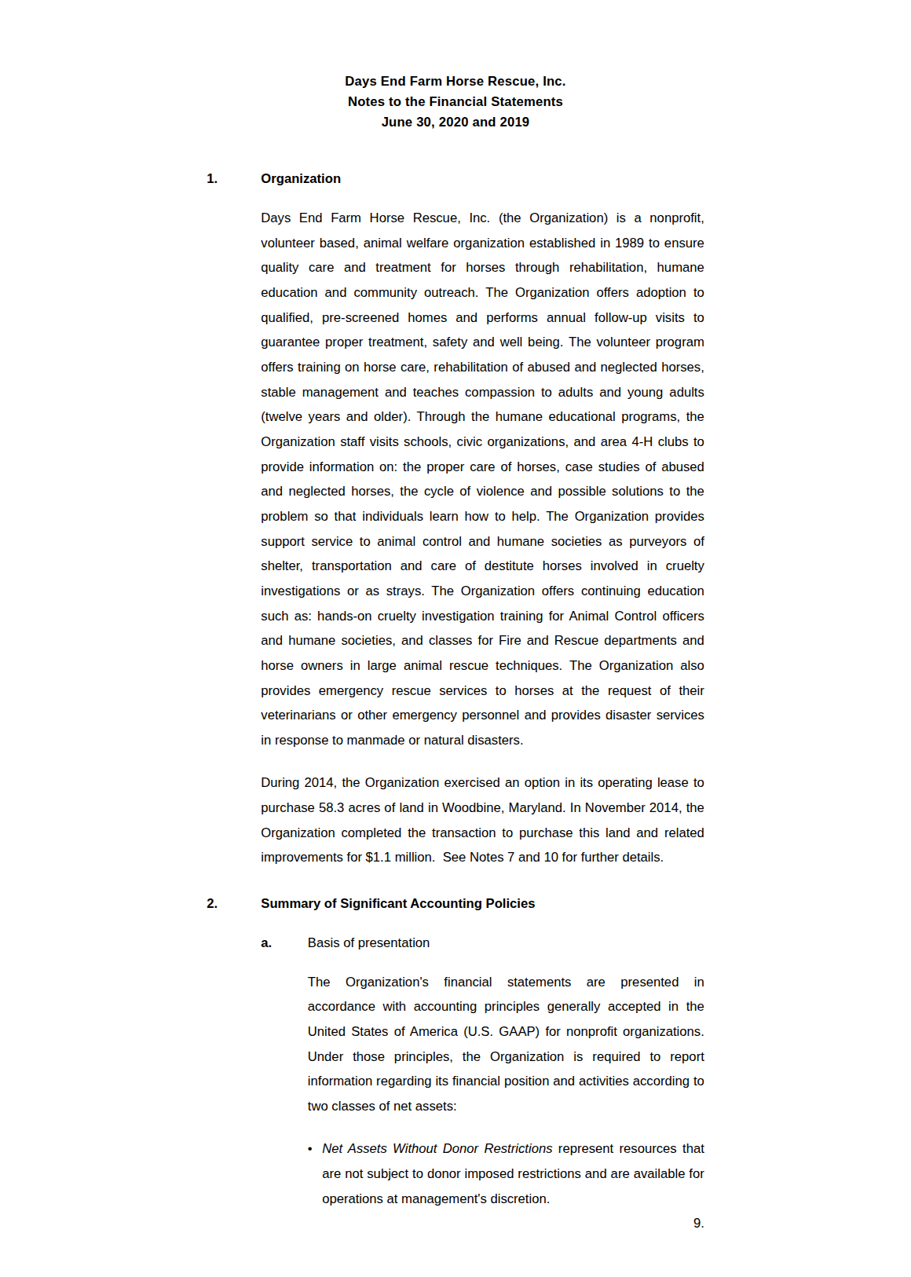Days End Farm Horse Rescue, Inc.
Notes to the Financial Statements
June 30, 2020 and 2019
1. Organization
Days End Farm Horse Rescue, Inc. (the Organization) is a nonprofit, volunteer based, animal welfare organization established in 1989 to ensure quality care and treatment for horses through rehabilitation, humane education and community outreach. The Organization offers adoption to qualified, pre-screened homes and performs annual follow-up visits to guarantee proper treatment, safety and well being. The volunteer program offers training on horse care, rehabilitation of abused and neglected horses, stable management and teaches compassion to adults and young adults (twelve years and older). Through the humane educational programs, the Organization staff visits schools, civic organizations, and area 4-H clubs to provide information on: the proper care of horses, case studies of abused and neglected horses, the cycle of violence and possible solutions to the problem so that individuals learn how to help. The Organization provides support service to animal control and humane societies as purveyors of shelter, transportation and care of destitute horses involved in cruelty investigations or as strays. The Organization offers continuing education such as: hands-on cruelty investigation training for Animal Control officers and humane societies, and classes for Fire and Rescue departments and horse owners in large animal rescue techniques. The Organization also provides emergency rescue services to horses at the request of their veterinarians or other emergency personnel and provides disaster services in response to manmade or natural disasters.
During 2014, the Organization exercised an option in its operating lease to purchase 58.3 acres of land in Woodbine, Maryland. In November 2014, the Organization completed the transaction to purchase this land and related improvements for $1.1 million. See Notes 7 and 10 for further details.
2. Summary of Significant Accounting Policies
a. Basis of presentation
The Organization's financial statements are presented in accordance with accounting principles generally accepted in the United States of America (U.S. GAAP) for nonprofit organizations. Under those principles, the Organization is required to report information regarding its financial position and activities according to two classes of net assets:
Net Assets Without Donor Restrictions represent resources that are not subject to donor imposed restrictions and are available for operations at management's discretion.
9.